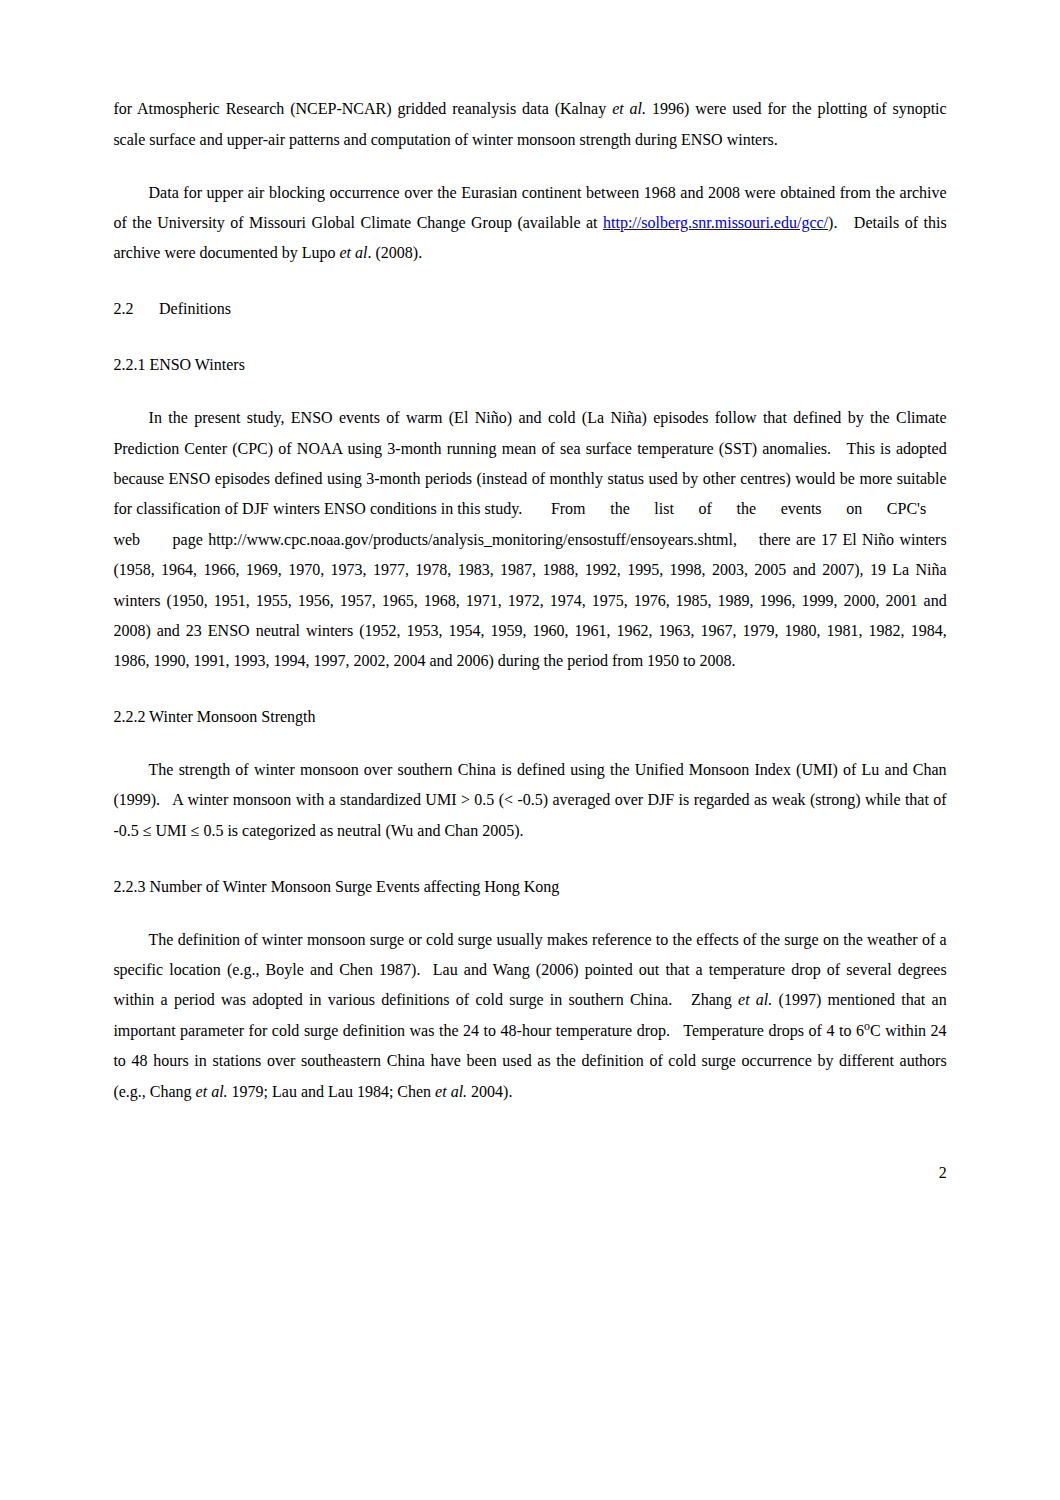for Atmospheric Research (NCEP-NCAR) gridded reanalysis data (Kalnay et al. 1996) were used for the plotting of synoptic scale surface and upper-air patterns and computation of winter monsoon strength during ENSO winters.
Data for upper air blocking occurrence over the Eurasian continent between 1968 and 2008 were obtained from the archive of the University of Missouri Global Climate Change Group (available at http://solberg.snr.missouri.edu/gcc/). Details of this archive were documented by Lupo et al. (2008).
2.2 Definitions
2.2.1 ENSO Winters
In the present study, ENSO events of warm (El Niño) and cold (La Niña) episodes follow that defined by the Climate Prediction Center (CPC) of NOAA using 3-month running mean of sea surface temperature (SST) anomalies. This is adopted because ENSO episodes defined using 3-month periods (instead of monthly status used by other centres) would be more suitable for classification of DJF winters ENSO conditions in this study. From the list of the events on CPC's web page http://www.cpc.noaa.gov/products/analysis_monitoring/ensostuff/ensoyears.shtml, there are 17 El Niño winters (1958, 1964, 1966, 1969, 1970, 1973, 1977, 1978, 1983, 1987, 1988, 1992, 1995, 1998, 2003, 2005 and 2007), 19 La Niña winters (1950, 1951, 1955, 1956, 1957, 1965, 1968, 1971, 1972, 1974, 1975, 1976, 1985, 1989, 1996, 1999, 2000, 2001 and 2008) and 23 ENSO neutral winters (1952, 1953, 1954, 1959, 1960, 1961, 1962, 1963, 1967, 1979, 1980, 1981, 1982, 1984, 1986, 1990, 1991, 1993, 1994, 1997, 2002, 2004 and 2006) during the period from 1950 to 2008.
2.2.2 Winter Monsoon Strength
The strength of winter monsoon over southern China is defined using the Unified Monsoon Index (UMI) of Lu and Chan (1999). A winter monsoon with a standardized UMI > 0.5 (< -0.5) averaged over DJF is regarded as weak (strong) while that of -0.5 ≤ UMI ≤ 0.5 is categorized as neutral (Wu and Chan 2005).
2.2.3 Number of Winter Monsoon Surge Events affecting Hong Kong
The definition of winter monsoon surge or cold surge usually makes reference to the effects of the surge on the weather of a specific location (e.g., Boyle and Chen 1987). Lau and Wang (2006) pointed out that a temperature drop of several degrees within a period was adopted in various definitions of cold surge in southern China. Zhang et al. (1997) mentioned that an important parameter for cold surge definition was the 24 to 48-hour temperature drop. Temperature drops of 4 to 6oC within 24 to 48 hours in stations over southeastern China have been used as the definition of cold surge occurrence by different authors (e.g., Chang et al. 1979; Lau and Lau 1984; Chen et al. 2004).
2